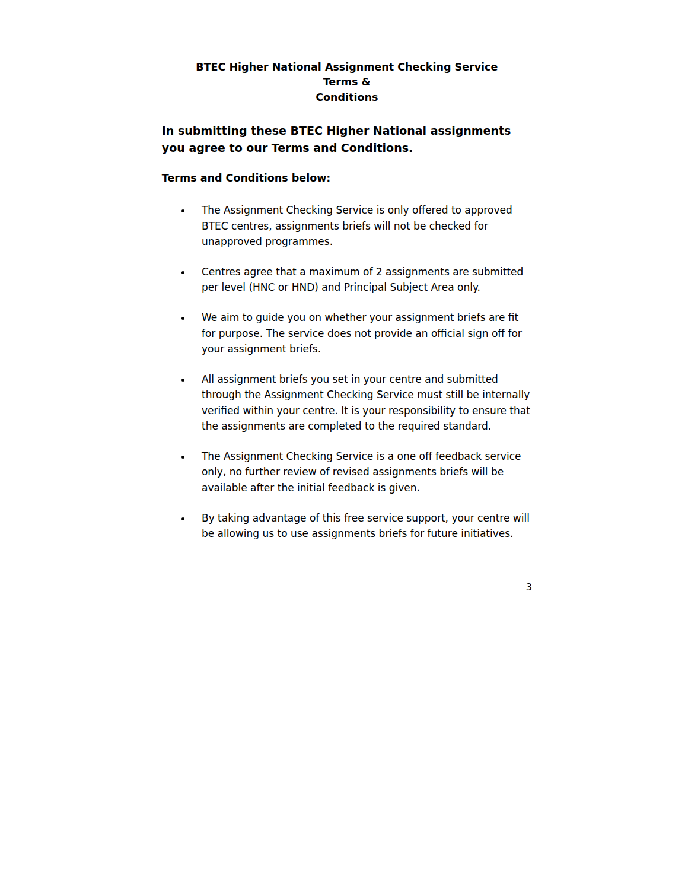BTEC Higher National Assignment Checking Service Terms &
Conditions
In submitting these BTEC Higher National assignments you agree to our Terms and Conditions.
Terms and Conditions below:
The Assignment Checking Service is only offered to approved BTEC centres, assignments briefs will not be checked for unapproved programmes.
Centres agree that a maximum of 2 assignments are submitted per level (HNC or HND) and Principal Subject Area only.
We aim to guide you on whether your assignment briefs are fit for purpose. The service does not provide an official sign off for your assignment briefs.
All assignment briefs you set in your centre and submitted through the Assignment Checking Service must still be internally verified within your centre. It is your responsibility to ensure that the assignments are completed to the required standard.
The Assignment Checking Service is a one off feedback service only, no further review of revised assignments briefs will be available after the initial feedback is given.
By taking advantage of this free service support, your centre will be allowing us to use assignments briefs for future initiatives.
3